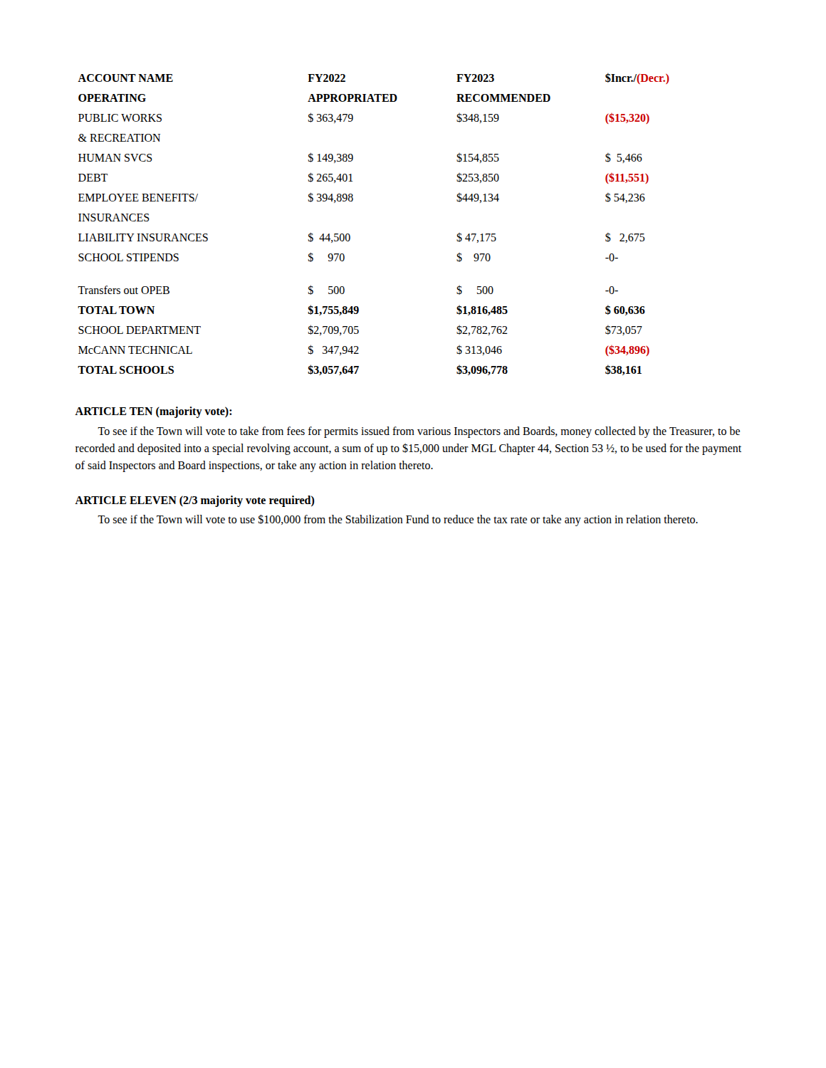| ACCOUNT NAME | FY2022 | FY2023 | $Incr./ (Decr.) |
| OPERATING | APPROPRIATED | RECOMMENDED | |
| PUBLIC WORKS | $ 363,479 | $348,159 | ($15,320) |
| & RECREATION | | | |
| HUMAN SVCS | $ 149,389 | $154,855 | $ 5,466 |
| DEBT | $ 265,401 | $253,850 | ($11,551) |
| EMPLOYEE BENEFITS/ | $ 394,898 | $449,134 | $ 54,236 |
| INSURANCES | | | |
| LIABILITY INSURANCES | $ 44,500 | $ 47,175 | $ 2,675 |
| SCHOOL STIPENDS | $ 970 | $ 970 | -0- |
| Transfers out OPEB | $ 500 | $ 500 | -0- |
| TOTAL TOWN | $1,755,849 | $1,816,485 | $ 60,636 |
| SCHOOL DEPARTMENT | $2,709,705 | $2,782,762 | $73,057 |
| McCANN TECHNICAL | $ 347,942 | $ 313,046 | ($34,896) |
| TOTAL SCHOOLS | $3,057,647 | $3,096,778 | $38,161 |
ARTICLE TEN (majority vote):
To see if the Town will vote to take from fees for permits issued from various Inspectors and Boards, money collected by the Treasurer, to be recorded and deposited into a special revolving account, a sum of up to $15,000 under MGL Chapter 44, Section 53 ½, to be used for the payment of said Inspectors and Board inspections, or take any action in relation thereto.
ARTICLE ELEVEN (2/3 majority vote required)
To see if the Town will vote to use $100,000 from the Stabilization Fund to reduce the tax rate or take any action in relation thereto.